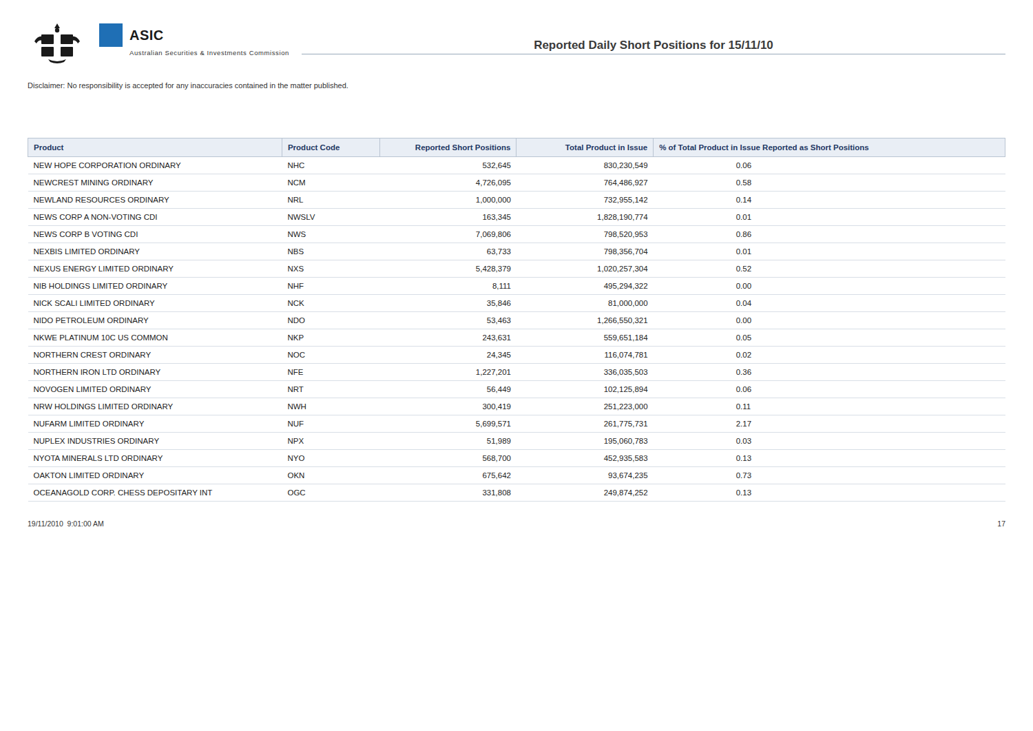ASIC
Australian Securities & Investments Commission
Reported Daily Short Positions for 15/11/10
Disclaimer: No responsibility is accepted for any inaccuracies contained in the matter published.
| Product | Product Code | Reported Short Positions | Total Product in Issue | % of Total Product in Issue Reported as Short Positions |
| --- | --- | --- | --- | --- |
| NEW HOPE CORPORATION ORDINARY | NHC | 532,645 | 830,230,549 | 0.06 |
| NEWCREST MINING ORDINARY | NCM | 4,726,095 | 764,486,927 | 0.58 |
| NEWLAND RESOURCES ORDINARY | NRL | 1,000,000 | 732,955,142 | 0.14 |
| NEWS CORP A NON-VOTING CDI | NWSLV | 163,345 | 1,828,190,774 | 0.01 |
| NEWS CORP B VOTING CDI | NWS | 7,069,806 | 798,520,953 | 0.86 |
| NEXBIS LIMITED ORDINARY | NBS | 63,733 | 798,356,704 | 0.01 |
| NEXUS ENERGY LIMITED ORDINARY | NXS | 5,428,379 | 1,020,257,304 | 0.52 |
| NIB HOLDINGS LIMITED ORDINARY | NHF | 8,111 | 495,294,322 | 0.00 |
| NICK SCALI LIMITED ORDINARY | NCK | 35,846 | 81,000,000 | 0.04 |
| NIDO PETROLEUM ORDINARY | NDO | 53,463 | 1,266,550,321 | 0.00 |
| NKWE PLATINUM 10C US COMMON | NKP | 243,631 | 559,651,184 | 0.05 |
| NORTHERN CREST ORDINARY | NOC | 24,345 | 116,074,781 | 0.02 |
| NORTHERN IRON LTD ORDINARY | NFE | 1,227,201 | 336,035,503 | 0.36 |
| NOVOGEN LIMITED ORDINARY | NRT | 56,449 | 102,125,894 | 0.06 |
| NRW HOLDINGS LIMITED ORDINARY | NWH | 300,419 | 251,223,000 | 0.11 |
| NUFARM LIMITED ORDINARY | NUF | 5,699,571 | 261,775,731 | 2.17 |
| NUPLEX INDUSTRIES ORDINARY | NPX | 51,989 | 195,060,783 | 0.03 |
| NYOTA MINERALS LTD ORDINARY | NYO | 568,700 | 452,935,583 | 0.13 |
| OAKTON LIMITED ORDINARY | OKN | 675,642 | 93,674,235 | 0.73 |
| OCEANAGOLD CORP. CHESS DEPOSITARY INT | OGC | 331,808 | 249,874,252 | 0.13 |
19/11/2010 9:01:00 AM 17